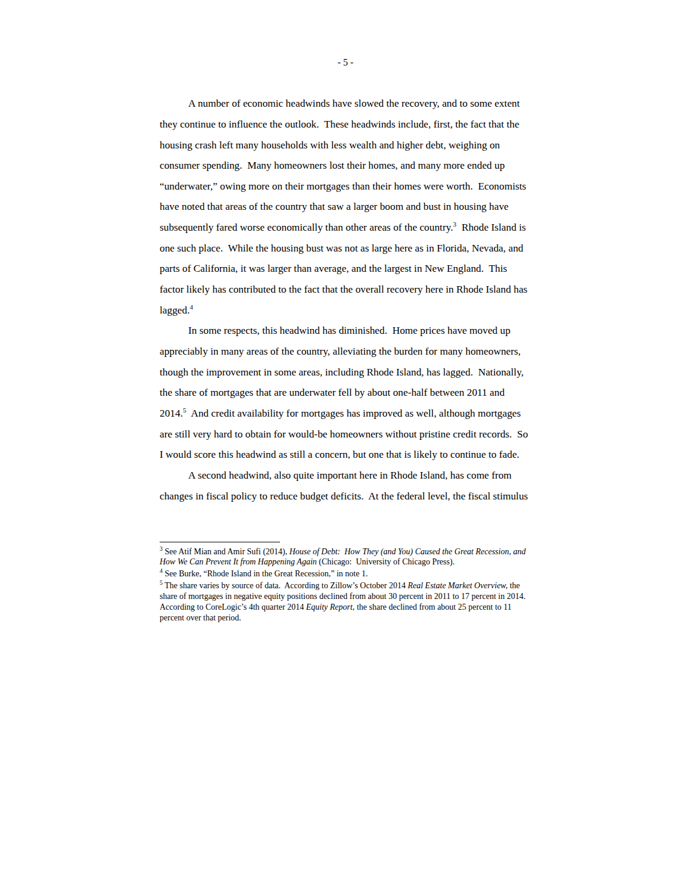- 5 -
A number of economic headwinds have slowed the recovery, and to some extent they continue to influence the outlook. These headwinds include, first, the fact that the housing crash left many households with less wealth and higher debt, weighing on consumer spending. Many homeowners lost their homes, and many more ended up “underwater,” owing more on their mortgages than their homes were worth. Economists have noted that areas of the country that saw a larger boom and bust in housing have subsequently fared worse economically than other areas of the country.3 Rhode Island is one such place. While the housing bust was not as large here as in Florida, Nevada, and parts of California, it was larger than average, and the largest in New England. This factor likely has contributed to the fact that the overall recovery here in Rhode Island has lagged.4
In some respects, this headwind has diminished. Home prices have moved up appreciably in many areas of the country, alleviating the burden for many homeowners, though the improvement in some areas, including Rhode Island, has lagged. Nationally, the share of mortgages that are underwater fell by about one-half between 2011 and 2014.5 And credit availability for mortgages has improved as well, although mortgages are still very hard to obtain for would-be homeowners without pristine credit records. So I would score this headwind as still a concern, but one that is likely to continue to fade.
A second headwind, also quite important here in Rhode Island, has come from changes in fiscal policy to reduce budget deficits. At the federal level, the fiscal stimulus
3 See Atif Mian and Amir Sufi (2014), House of Debt: How They (and You) Caused the Great Recession, and How We Can Prevent It from Happening Again (Chicago: University of Chicago Press).
4 See Burke, “Rhode Island in the Great Recession,” in note 1.
5 The share varies by source of data. According to Zillow’s October 2014 Real Estate Market Overview, the share of mortgages in negative equity positions declined from about 30 percent in 2011 to 17 percent in 2014. According to CoreLogic’s 4th quarter 2014 Equity Report, the share declined from about 25 percent to 11 percent over that period.